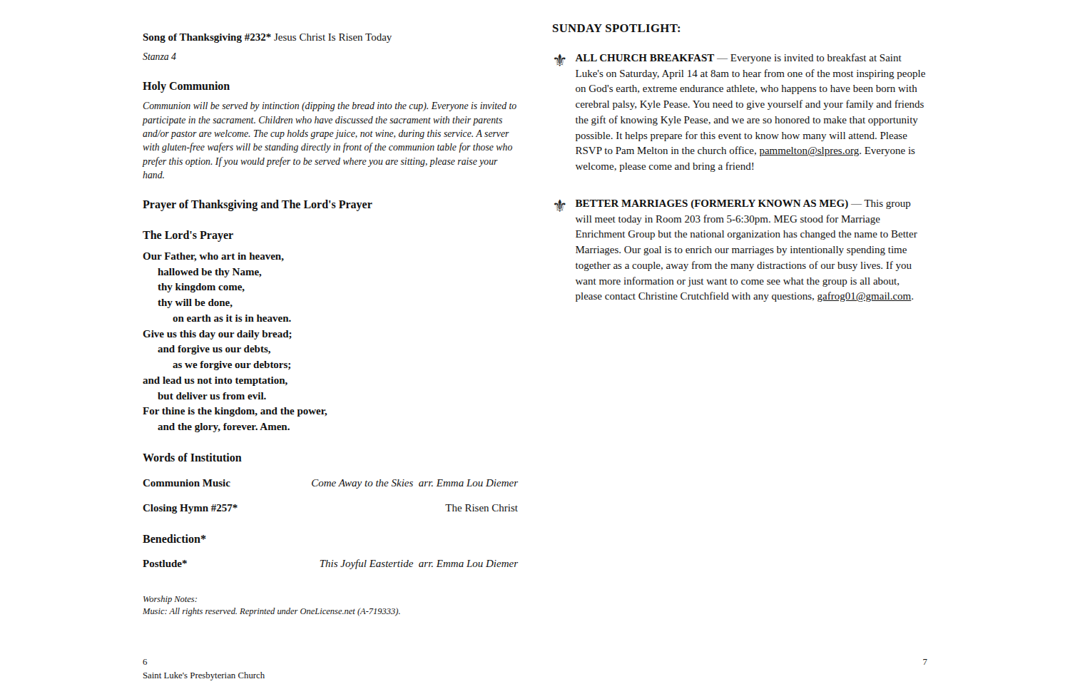Song of Thanksgiving #232* Jesus Christ Is Risen Today
Stanza 4
Holy Communion
Communion will be served by intinction (dipping the bread into the cup). Everyone is invited to participate in the sacrament. Children who have discussed the sacrament with their parents and/or pastor are welcome. The cup holds grape juice, not wine, during this service. A server with gluten-free wafers will be standing directly in front of the communion table for those who prefer this option. If you would prefer to be served where you are sitting, please raise your hand.
Prayer of Thanksgiving and The Lord's Prayer
The Lord's Prayer
Our Father, who art in heaven, hallowed be thy Name, thy kingdom come, thy will be done, on earth as it is in heaven. Give us this day our daily bread; and forgive us our debts, as we forgive our debtors; and lead us not into temptation, but deliver us from evil. For thine is the kingdom, and the power, and the glory, forever. Amen.
Words of Institution
Communion Music Come Away to the Skies arr. Emma Lou Diemer
Closing Hymn #257* The Risen Christ
Benediction*
Postlude* This Joyful Eastertide arr. Emma Lou Diemer
Worship Notes:
Music: All rights reserved. Reprinted under OneLicense.net (A-719333).
Sunday Spotlight:
⚜
ALL CHURCH BREAKFAST — Everyone is invited to breakfast at Saint Luke's on Saturday, April 14 at 8am to hear from one of the most inspiring people on God's earth, extreme endurance athlete, who happens to have been born with cerebral palsy, Kyle Pease. You need to give yourself and your family and friends the gift of knowing Kyle Pease, and we are so honored to make that opportunity possible. It helps prepare for this event to know how many will attend. Please RSVP to Pam Melton in the church office, pammelton@slpres.org. Everyone is welcome, please come and bring a friend!
⚜
BETTER MARRIAGES (FORMERLY KNOWN AS MEG) — This group will meet today in Room 203 from 5-6:30pm. MEG stood for Marriage Enrichment Group but the national organization has changed the name to Better Marriages. Our goal is to enrich our marriages by intentionally spending time together as a couple, away from the many distractions of our busy lives. If you want more information or just want to come see what the group is all about, please contact Christine Crutchfield with any questions, gafrog01@gmail.com.
6
Saint Luke's Presbyterian Church
7